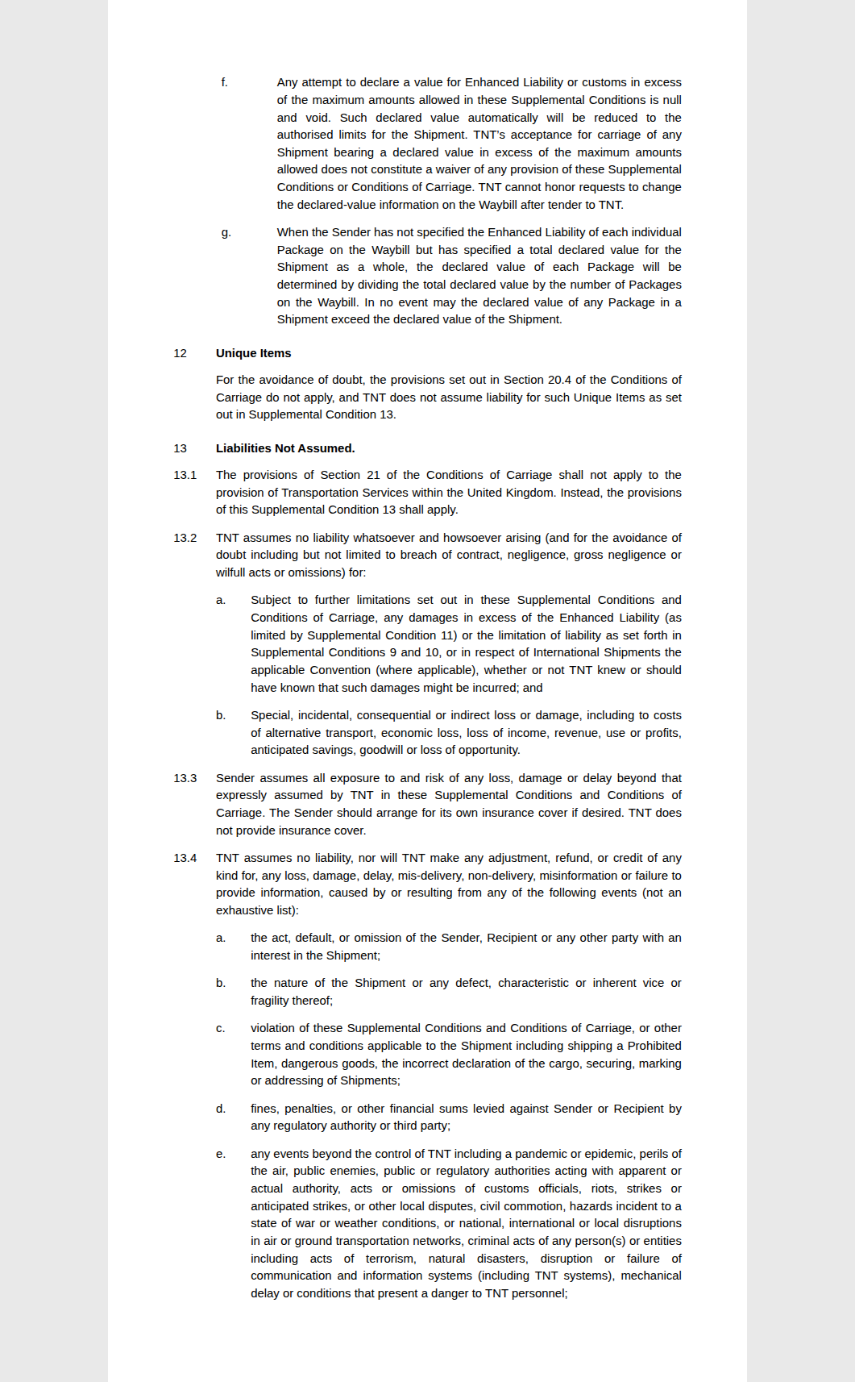f.
Any attempt to declare a value for Enhanced Liability or customs in excess of the maximum amounts allowed in these Supplemental Conditions is null and void. Such declared value automatically will be reduced to the authorised limits for the Shipment. TNT’s acceptance for carriage of any Shipment bearing a declared value in excess of the maximum amounts allowed does not constitute a waiver of any provision of these Supplemental Conditions or Conditions of Carriage. TNT cannot honor requests to change the declared-value information on the Waybill after tender to TNT.
g.
When the Sender has not specified the Enhanced Liability of each individual Package on the Waybill but has specified a total declared value for the Shipment as a whole, the declared value of each Package will be determined by dividing the total declared value by the number of Packages on the Waybill. In no event may the declared value of any Package in a Shipment exceed the declared value of the Shipment.
12
Unique Items
For the avoidance of doubt, the provisions set out in Section 20.4 of the Conditions of Carriage do not apply, and TNT does not assume liability for such Unique Items as set out in Supplemental Condition 13.
13
Liabilities Not Assumed.
13.1
The provisions of Section 21 of the Conditions of Carriage shall not apply to the provision of Transportation Services within the United Kingdom. Instead, the provisions of this Supplemental Condition 13 shall apply.
13.2
TNT assumes no liability whatsoever and howsoever arising (and for the avoidance of doubt including but not limited to breach of contract, negligence, gross negligence or wilfull acts or omissions) for:
a.
Subject to further limitations set out in these Supplemental Conditions and Conditions of Carriage, any damages in excess of the Enhanced Liability (as limited by Supplemental Condition 11) or the limitation of liability as set forth in Supplemental Conditions 9 and 10, or in respect of International Shipments the applicable Convention (where applicable), whether or not TNT knew or should have known that such damages might be incurred; and
b.
Special, incidental, consequential or indirect loss or damage, including to costs of alternative transport, economic loss, loss of income, revenue, use or profits, anticipated savings, goodwill or loss of opportunity.
13.3
Sender assumes all exposure to and risk of any loss, damage or delay beyond that expressly assumed by TNT in these Supplemental Conditions and Conditions of Carriage. The Sender should arrange for its own insurance cover if desired. TNT does not provide insurance cover.
13.4
TNT assumes no liability, nor will TNT make any adjustment, refund, or credit of any kind for, any loss, damage, delay, mis-delivery, non-delivery, misinformation or failure to provide information, caused by or resulting from any of the following events (not an exhaustive list):
a.
the act, default, or omission of the Sender, Recipient or any other party with an interest in the Shipment;
b.
the nature of the Shipment or any defect, characteristic or inherent vice or fragility thereof;
c.
violation of these Supplemental Conditions and Conditions of Carriage, or other terms and conditions applicable to the Shipment including shipping a Prohibited Item, dangerous goods, the incorrect declaration of the cargo, securing, marking or addressing of Shipments;
d.
fines, penalties, or other financial sums levied against Sender or Recipient by any regulatory authority or third party;
e.
any events beyond the control of TNT including a pandemic or epidemic, perils of the air, public enemies, public or regulatory authorities acting with apparent or actual authority, acts or omissions of customs officials, riots, strikes or anticipated strikes, or other local disputes, civil commotion, hazards incident to a state of war or weather conditions, or national, international or local disruptions in air or ground transportation networks, criminal acts of any person(s) or entities including acts of terrorism, natural disasters, disruption or failure of communication and information systems (including TNT systems), mechanical delay or conditions that present a danger to TNT personnel;